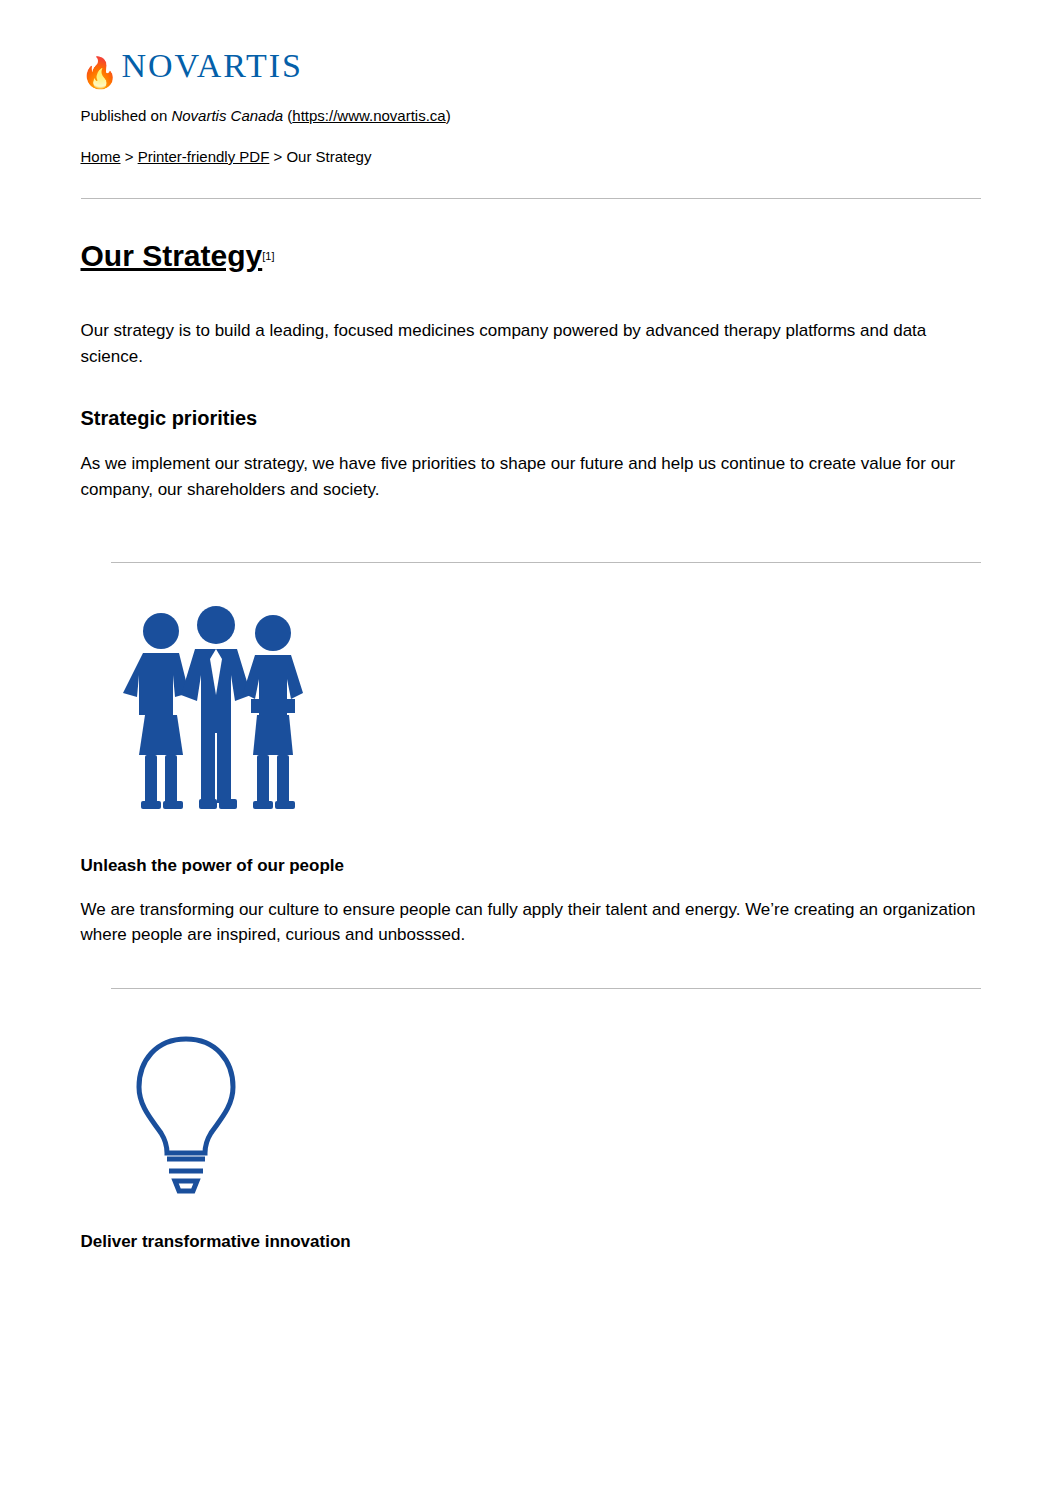🔥NOVARTIS
Published on Novartis Canada (https://www.novartis.ca)
Home > Printer-friendly PDF > Our Strategy
Our Strategy
[1]
Our strategy is to build a leading, focused medicines company powered by advanced therapy platforms and data science.
Strategic priorities
As we implement our strategy, we have five priorities to shape our future and help us continue to create value for our company, our shareholders and society.
Unleash the power of our people
We are transforming our culture to ensure people can fully apply their talent and energy. We’re creating an organization where people are inspired, curious and unbosssed.
Deliver transformative innovation